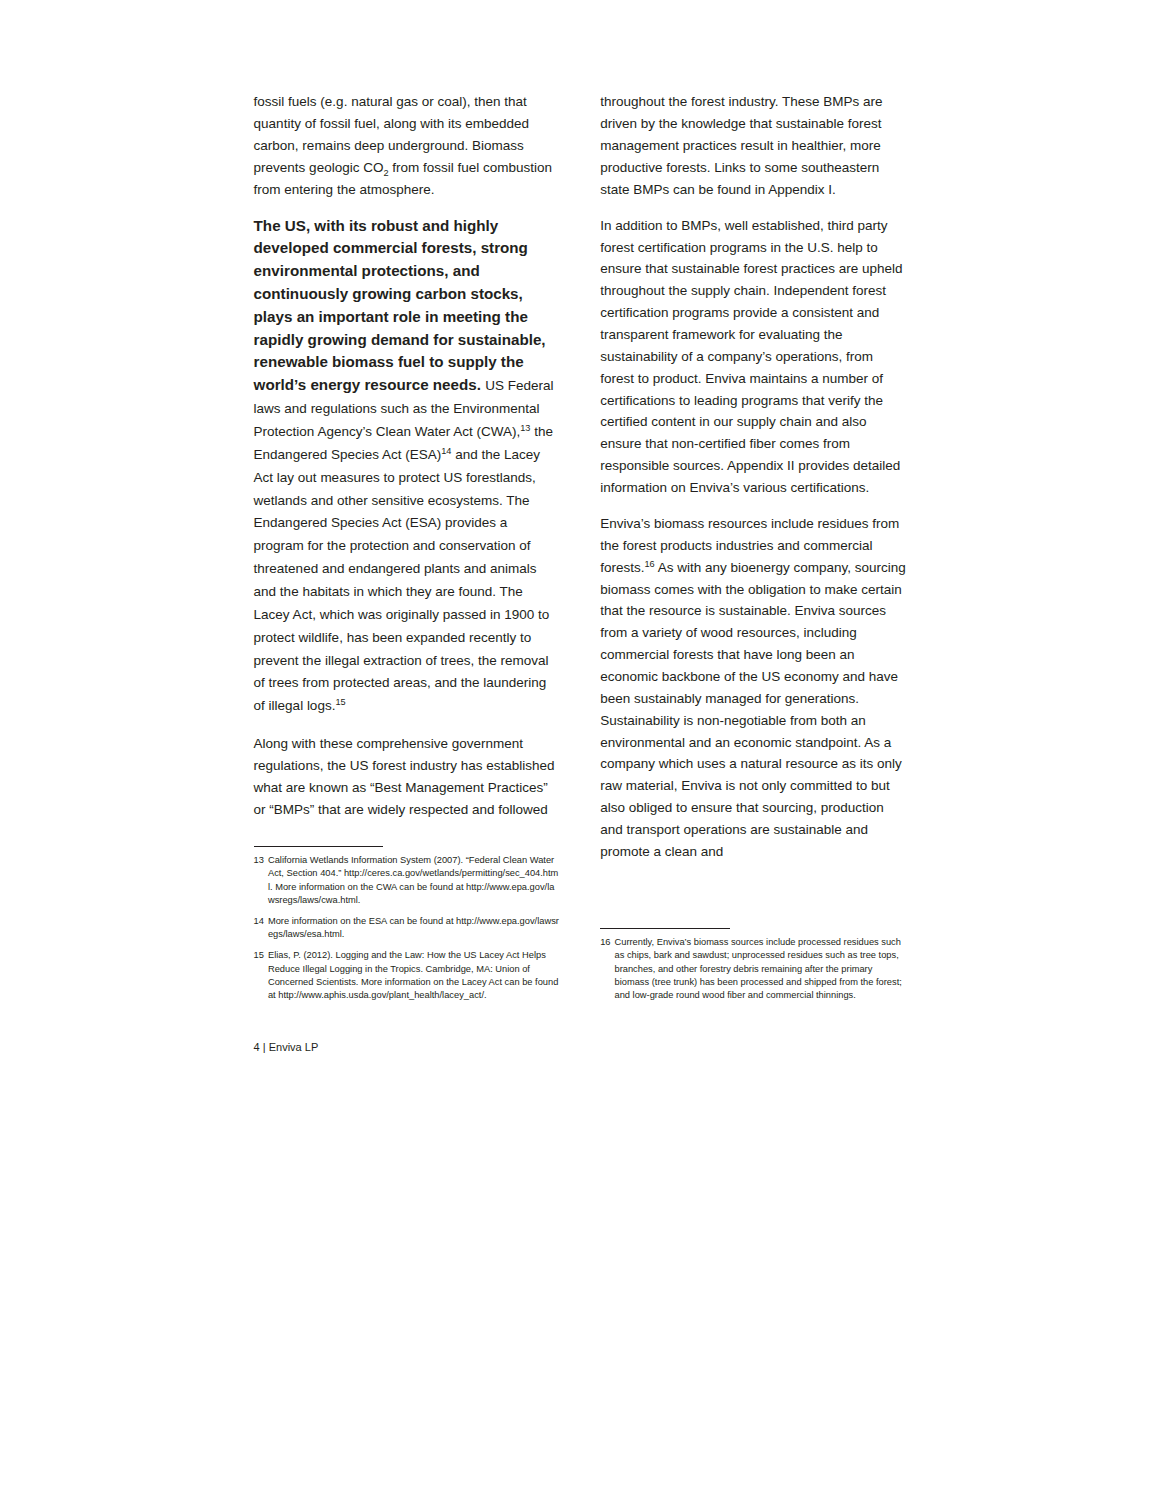fossil fuels (e.g. natural gas or coal), then that quantity of fossil fuel, along with its embedded carbon, remains deep underground. Biomass prevents geologic CO2 from fossil fuel combustion from entering the atmosphere.
The US, with its robust and highly developed commercial forests, strong environmental protections, and continuously growing carbon stocks, plays an important role in meeting the rapidly growing demand for sustainable, renewable biomass fuel to supply the world’s energy resource needs. US Federal laws and regulations such as the Environmental Protection Agency’s Clean Water Act (CWA),13 the Endangered Species Act (ESA)14 and the Lacey Act lay out measures to protect US forestlands, wetlands and other sensitive ecosystems. The Endangered Species Act (ESA) provides a program for the protection and conservation of threatened and endangered plants and animals and the habitats in which they are found. The Lacey Act, which was originally passed in 1900 to protect wildlife, has been expanded recently to prevent the illegal extraction of trees, the removal of trees from protected areas, and the laundering of illegal logs.15
Along with these comprehensive government regulations, the US forest industry has established what are known as “Best Management Practices” or “BMPs” that are widely respected and followed
13
California Wetlands Information System (2007). “Federal Clean Water Act, Section 404.” http://ceres.ca.gov/wetlands/permitting/sec_404.html. More information on the CWA can be found at http://www.epa.gov/lawsregs/laws/cwa.html.
14
More information on the ESA can be found at http://www.epa.gov/lawsregs/laws/esa.html.
15
Elias, P. (2012). Logging and the Law: How the US Lacey Act Helps Reduce Illegal Logging in the Tropics. Cambridge, MA: Union of Concerned Scientists. More information on the Lacey Act can be found at http://www.aphis.usda.gov/plant_health/lacey_act/.
throughout the forest industry. These BMPs are driven by the knowledge that sustainable forest management practices result in healthier, more productive forests. Links to some southeastern state BMPs can be found in Appendix I.
In addition to BMPs, well established, third party forest certification programs in the U.S. help to ensure that sustainable forest practices are upheld throughout the supply chain. Independent forest certification programs provide a consistent and transparent framework for evaluating the sustainability of a company’s operations, from forest to product. Enviva maintains a number of certifications to leading programs that verify the certified content in our supply chain and also ensure that non-certified fiber comes from responsible sources. Appendix II provides detailed information on Enviva’s various certifications.
Enviva’s biomass resources include residues from the forest products industries and commercial forests.16 As with any bioenergy company, sourcing biomass comes with the obligation to make certain that the resource is sustainable. Enviva sources from a variety of wood resources, including commercial forests that have long been an economic backbone of the US economy and have been sustainably managed for generations. Sustainability is non-negotiable from both an environmental and an economic standpoint. As a company which uses a natural resource as its only raw material, Enviva is not only committed to but also obliged to ensure that sourcing, production and transport operations are sustainable and promote a clean and
16
Currently, Enviva’s biomass sources include processed residues such as chips, bark and sawdust; unprocessed residues such as tree tops, branches, and other forestry debris remaining after the primary biomass (tree trunk) has been processed and shipped from the forest; and low-grade round wood fiber and commercial thinnings.
4 | Enviva LP